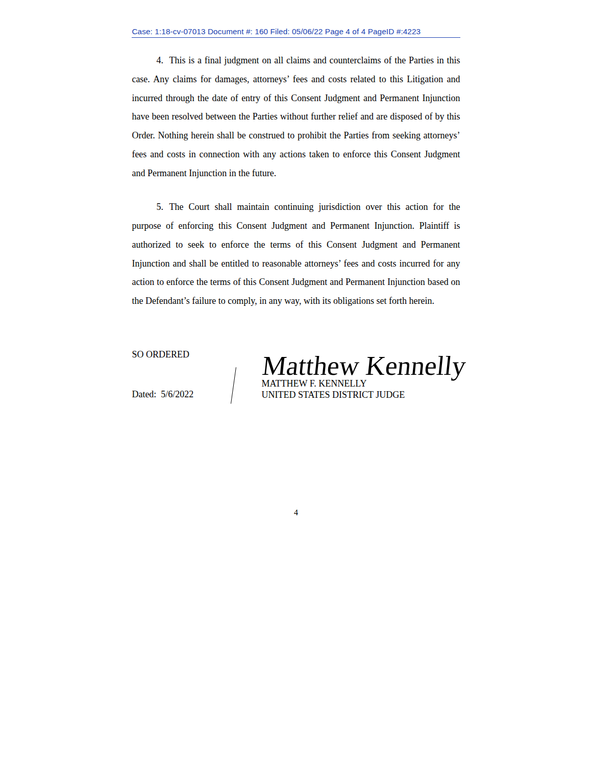Case: 1:18-cv-07013 Document #: 160 Filed: 05/06/22 Page 4 of 4 PageID #:4223
4. This is a final judgment on all claims and counterclaims of the Parties in this case. Any claims for damages, attorneys’ fees and costs related to this Litigation and incurred through the date of entry of this Consent Judgment and Permanent Injunction have been resolved between the Parties without further relief and are disposed of by this Order. Nothing herein shall be construed to prohibit the Parties from seeking attorneys’ fees and costs in connection with any actions taken to enforce this Consent Judgment and Permanent Injunction in the future.
5. The Court shall maintain continuing jurisdiction over this action for the purpose of enforcing this Consent Judgment and Permanent Injunction. Plaintiff is authorized to seek to enforce the terms of this Consent Judgment and Permanent Injunction and shall be entitled to reasonable attorneys’ fees and costs incurred for any action to enforce the terms of this Consent Judgment and Permanent Injunction based on the Defendant’s failure to comply, in any way, with its obligations set forth herein.
SO ORDERED
Dated: 5/6/2022 Matthew Kennelly
MATTHEW F. KENNELLY
UNITED STATES DISTRICT JUDGE
4